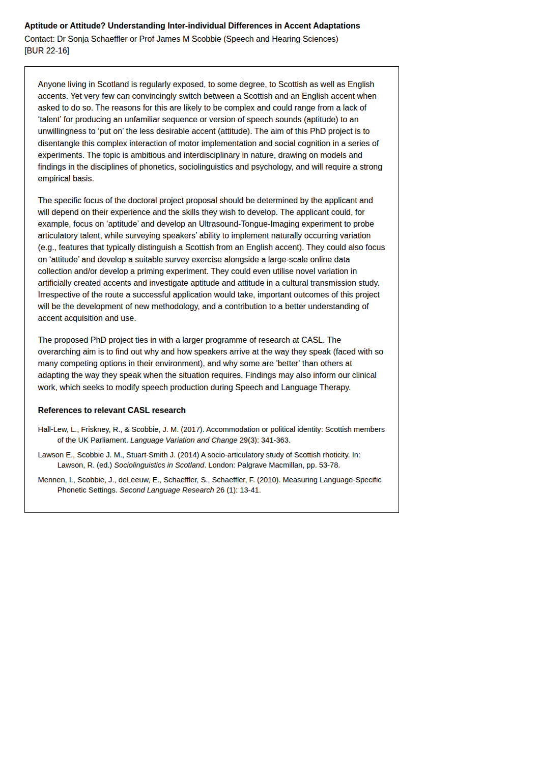Aptitude or Attitude? Understanding Inter-individual Differences in Accent Adaptations
Contact: Dr Sonja Schaeffler or Prof James M Scobbie (Speech and Hearing Sciences)
[BUR 22-16]
Anyone living in Scotland is regularly exposed, to some degree, to Scottish as well as English accents. Yet very few can convincingly switch between a Scottish and an English accent when asked to do so. The reasons for this are likely to be complex and could range from a lack of ‘talent’ for producing an unfamiliar sequence or version of speech sounds (aptitude) to an unwillingness to ‘put on’ the less desirable accent (attitude). The aim of this PhD project is to disentangle this complex interaction of motor implementation and social cognition in a series of experiments. The topic is ambitious and interdisciplinary in nature, drawing on models and findings in the disciplines of phonetics, sociolinguistics and psychology, and will require a strong empirical basis.
The specific focus of the doctoral project proposal should be determined by the applicant and will depend on their experience and the skills they wish to develop. The applicant could, for example, focus on ‘aptitude’ and develop an Ultrasound-Tongue-Imaging experiment to probe articulatory talent, while surveying speakers’ ability to implement naturally occurring variation (e.g., features that typically distinguish a Scottish from an English accent). They could also focus on ‘attitude’ and develop a suitable survey exercise alongside a large-scale online data collection and/or develop a priming experiment. They could even utilise novel variation in artificially created accents and investigate aptitude and attitude in a cultural transmission study. Irrespective of the route a successful application would take, important outcomes of this project will be the development of new methodology, and a contribution to a better understanding of accent acquisition and use.
The proposed PhD project ties in with a larger programme of research at CASL. The overarching aim is to find out why and how speakers arrive at the way they speak (faced with so many competing options in their environment), and why some are 'better' than others at adapting the way they speak when the situation requires. Findings may also inform our clinical work, which seeks to modify speech production during Speech and Language Therapy.
References to relevant CASL research
Hall-Lew, L., Friskney, R., & Scobbie, J. M. (2017). Accommodation or political identity: Scottish members of the UK Parliament. Language Variation and Change 29(3): 341-363.
Lawson E., Scobbie J. M., Stuart-Smith J. (2014) A socio-articulatory study of Scottish rhoticity. In: Lawson, R. (ed.) Sociolinguistics in Scotland. London: Palgrave Macmillan, pp. 53-78.
Mennen, I., Scobbie, J., deLeeuw, E., Schaeffler, S., Schaeffler, F. (2010). Measuring Language-Specific Phonetic Settings. Second Language Research 26 (1): 13-41.